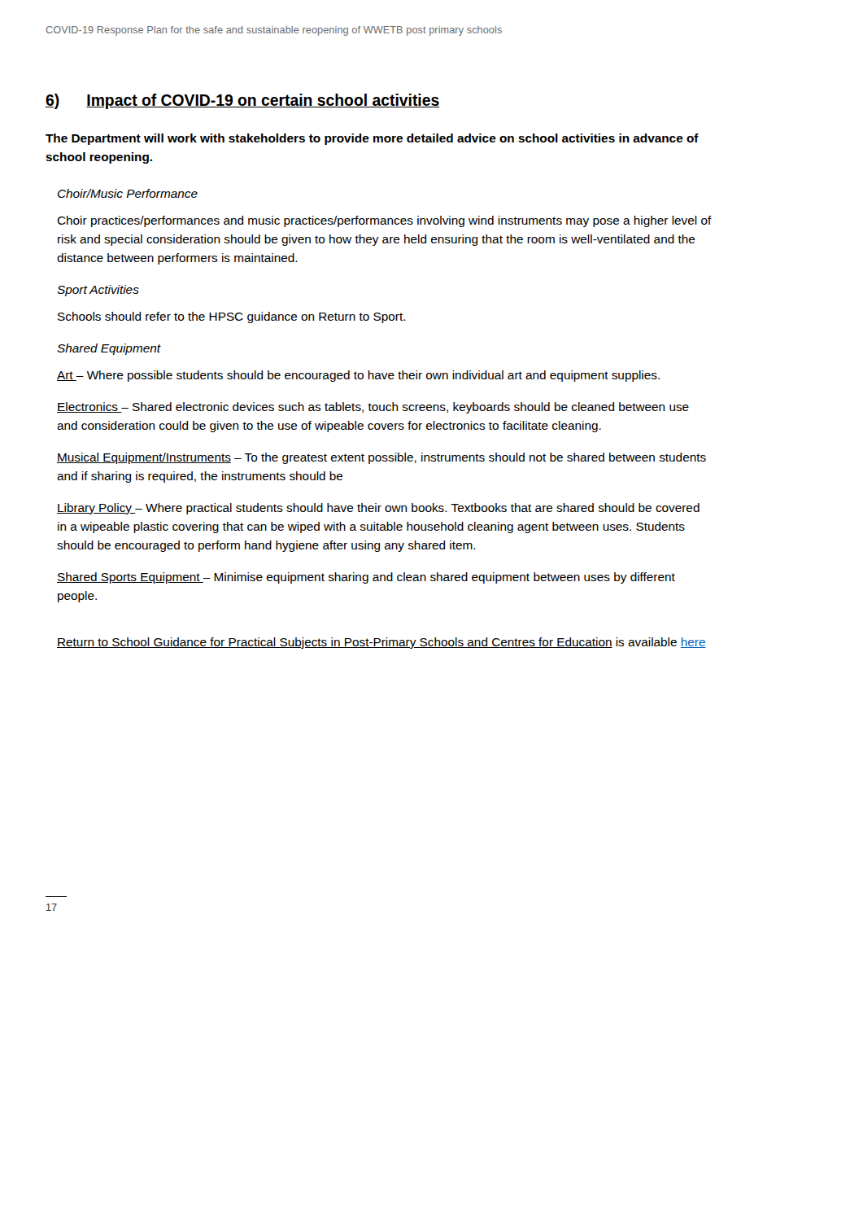COVID-19 Response Plan for the safe and sustainable reopening of WWETB post primary schools
6) Impact of COVID-19 on certain school activities
The Department will work with stakeholders to provide more detailed advice on school activities in advance of school reopening.
Choir/Music Performance
Choir practices/performances and music practices/performances involving wind instruments may pose a higher level of risk and special consideration should be given to how they are held ensuring that the room is well-ventilated and the distance between performers is maintained.
Sport Activities
Schools should refer to the HPSC guidance on Return to Sport.
Shared Equipment
Art – Where possible students should be encouraged to have their own individual art and equipment supplies.
Electronics – Shared electronic devices such as tablets, touch screens, keyboards should be cleaned between use and consideration could be given to the use of wipeable covers for electronics to facilitate cleaning.
Musical Equipment/Instruments – To the greatest extent possible, instruments should not be shared between students and if sharing is required, the instruments should be
Library Policy – Where practical students should have their own books. Textbooks that are shared should be covered in a wipeable plastic covering that can be wiped with a suitable household cleaning agent between uses. Students should be encouraged to perform hand hygiene after using any shared item.
Shared Sports Equipment – Minimise equipment sharing and clean shared equipment between uses by different people.
Return to School Guidance for Practical Subjects in Post-Primary Schools and Centres for Education is available here
17